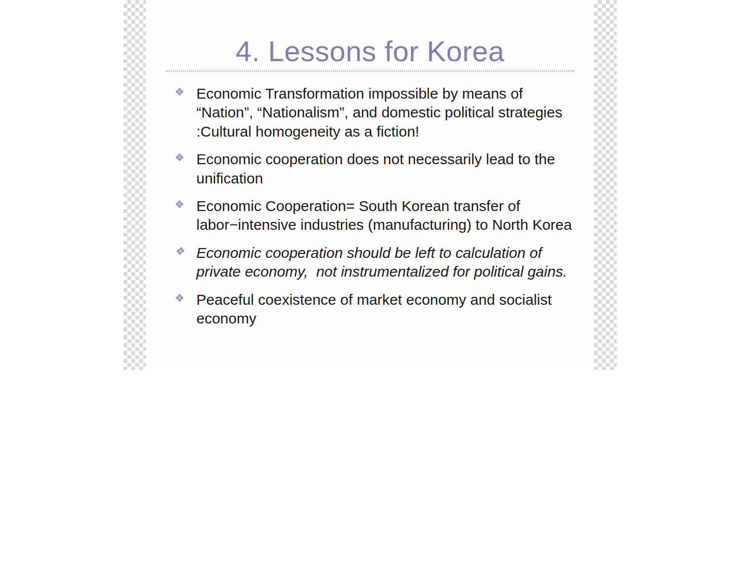4. Lessons for Korea
Economic Transformation impossible by means of “Nation”, “Nationalism”, and domestic political strategies :Cultural homogeneity as a fiction!
Economic cooperation does not necessarily lead to the unification
Economic Cooperation= South Korean transfer of labor−intensive industries (manufacturing) to North Korea
Economic cooperation should be left to calculation of private economy, not instrumentalized for political gains.
Peaceful coexistence of market economy and socialist economy